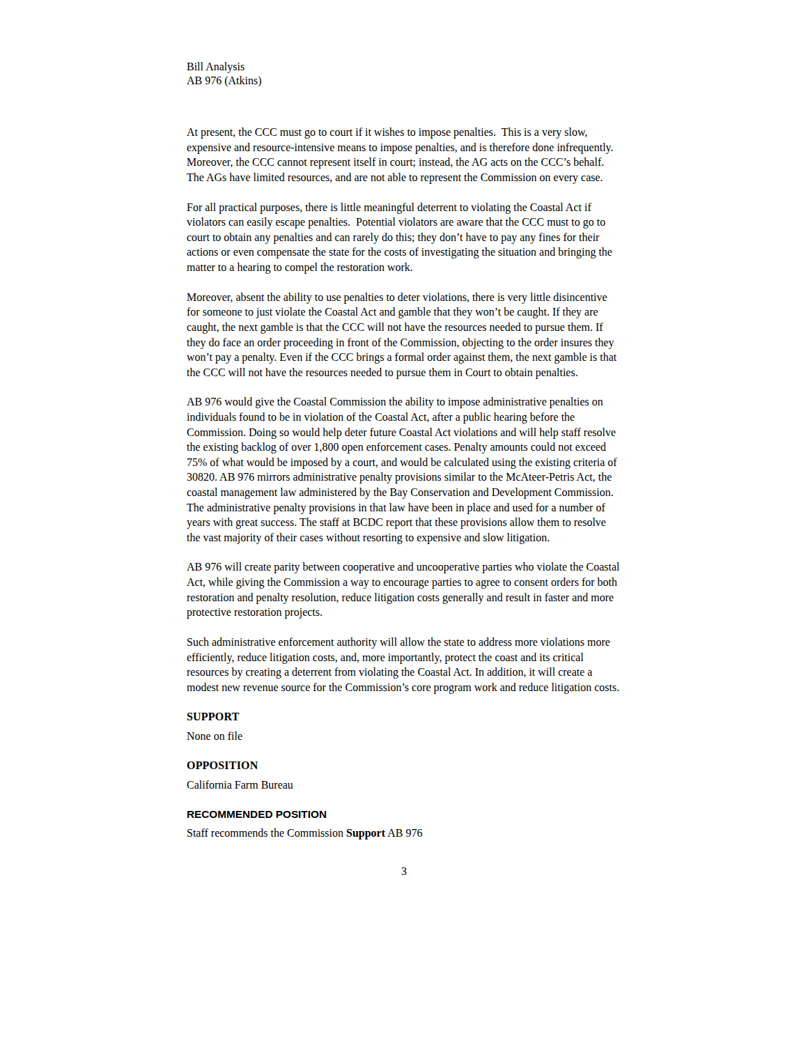Bill Analysis
AB 976 (Atkins)
At present, the CCC must go to court if it wishes to impose penalties. This is a very slow, expensive and resource-intensive means to impose penalties, and is therefore done infrequently. Moreover, the CCC cannot represent itself in court; instead, the AG acts on the CCC’s behalf. The AGs have limited resources, and are not able to represent the Commission on every case.
For all practical purposes, there is little meaningful deterrent to violating the Coastal Act if violators can easily escape penalties. Potential violators are aware that the CCC must to go to court to obtain any penalties and can rarely do this; they don’t have to pay any fines for their actions or even compensate the state for the costs of investigating the situation and bringing the matter to a hearing to compel the restoration work.
Moreover, absent the ability to use penalties to deter violations, there is very little disincentive for someone to just violate the Coastal Act and gamble that they won’t be caught. If they are caught, the next gamble is that the CCC will not have the resources needed to pursue them. If they do face an order proceeding in front of the Commission, objecting to the order insures they won’t pay a penalty. Even if the CCC brings a formal order against them, the next gamble is that the CCC will not have the resources needed to pursue them in Court to obtain penalties.
AB 976 would give the Coastal Commission the ability to impose administrative penalties on individuals found to be in violation of the Coastal Act, after a public hearing before the Commission. Doing so would help deter future Coastal Act violations and will help staff resolve the existing backlog of over 1,800 open enforcement cases. Penalty amounts could not exceed 75% of what would be imposed by a court, and would be calculated using the existing criteria of 30820. AB 976 mirrors administrative penalty provisions similar to the McAteer-Petris Act, the coastal management law administered by the Bay Conservation and Development Commission. The administrative penalty provisions in that law have been in place and used for a number of years with great success. The staff at BCDC report that these provisions allow them to resolve the vast majority of their cases without resorting to expensive and slow litigation.
AB 976 will create parity between cooperative and uncooperative parties who violate the Coastal Act, while giving the Commission a way to encourage parties to agree to consent orders for both restoration and penalty resolution, reduce litigation costs generally and result in faster and more protective restoration projects.
Such administrative enforcement authority will allow the state to address more violations more efficiently, reduce litigation costs, and, more importantly, protect the coast and its critical resources by creating a deterrent from violating the Coastal Act. In addition, it will create a modest new revenue source for the Commission’s core program work and reduce litigation costs.
SUPPORT
None on file
OPPOSITION
California Farm Bureau
RECOMMENDED POSITION
Staff recommends the Commission Support AB 976
3